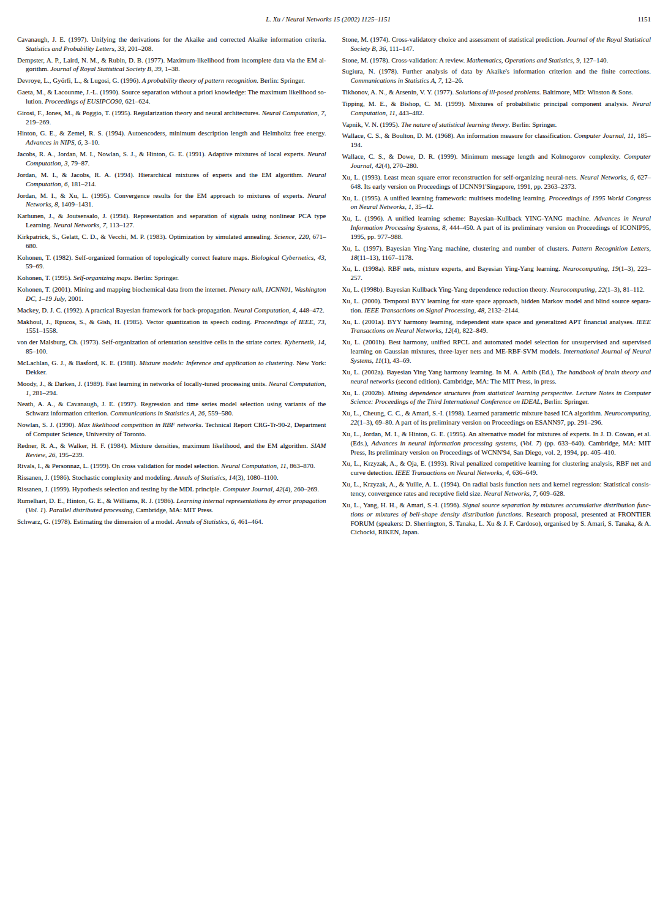L. Xu / Neural Networks 15 (2002) 1125–1151 1151
Cavanaugh, J. E. (1997). Unifying the derivations for the Akaike and corrected Akaike information criteria. Statistics and Probability Letters, 33, 201–208.
Dempster, A. P., Laird, N. M., & Rubin, D. B. (1977). Maximum-likelihood from incomplete data via the EM algorithm. Journal of Royal Statistical Society B, 39, 1–38.
Devroye, L., Györfi, L., & Lugosi, G. (1996). A probability theory of pattern recognition. Berlin: Springer.
Gaeta, M., & Lacounme, J.-L. (1990). Source separation without a priori knowledge: The maximum likelihood solution. Proceedings of EUSIPCO90, 621–624.
Girosi, F., Jones, M., & Poggio, T. (1995). Regularization theory and neural architectures. Neural Computation, 7, 219–269.
Hinton, G. E., & Zemel, R. S. (1994). Autoencoders, minimum description length and Helmholtz free energy. Advances in NIPS, 6, 3–10.
Jacobs, R. A., Jordan, M. I., Nowlan, S. J., & Hinton, G. E. (1991). Adaptive mixtures of local experts. Neural Computation, 3, 79–87.
Jordan, M. I., & Jacobs, R. A. (1994). Hierarchical mixtures of experts and the EM algorithm. Neural Computation, 6, 181–214.
Jordan, M. I., & Xu, L. (1995). Convergence results for the EM approach to mixtures of experts. Neural Networks, 8, 1409–1431.
Karhunen, J., & Joutsensalo, J. (1994). Representation and separation of signals using nonlinear PCA type Learning. Neural Networks, 7, 113–127.
Kirkpatrick, S., Gelatt, C. D., & Vecchi, M. P. (1983). Optimization by simulated annealing. Science, 220, 671–680.
Kohonen, T. (1982). Self-organized formation of topologically correct feature maps. Biological Cybernetics, 43, 59–69.
Kohonen, T. (1995). Self-organizing maps. Berlin: Springer.
Kohonen, T. (2001). Mining and mapping biochemical data from the internet. Plenary talk, IJCNN01, Washington DC, 1–19 July, 2001.
Mackey, D. J. C. (1992). A practical Bayesian framework for back-propagation. Neural Computation, 4, 448–472.
Makhoul, J., Rpucos, S., & Gish, H. (1985). Vector quantization in speech coding. Proceedings of IEEE, 73, 1551–1558.
von der Malsburg, Ch. (1973). Self-organization of orientation sensitive cells in the striate cortex. Kybernetik, 14, 85–100.
McLachlan, G. J., & Basford, K. E. (1988). Mixture models: Inference and application to clustering. New York: Dekker.
Moody, J., & Darken, J. (1989). Fast learning in networks of locally-tuned processing units. Neural Computation, 1, 281–294.
Neath, A. A., & Cavanaugh, J. E. (1997). Regression and time series model selection using variants of the Schwarz information criterion. Communications in Statistics A, 26, 559–580.
Nowlan, S. J. (1990). Max likelihood competition in RBF networks. Technical Report CRG-Tr-90-2, Department of Computer Science, University of Toronto.
Redner, R. A., & Walker, H. F. (1984). Mixture densities, maximum likelihood, and the EM algorithm. SIAM Review, 26, 195–239.
Rivals, I., & Personnaz, L. (1999). On cross validation for model selection. Neural Computation, 11, 863–870.
Rissanen, J. (1986). Stochastic complexity and modeling. Annals of Statistics, 14(3), 1080–1100.
Rissanen, J. (1999). Hypothesis selection and testing by the MDL principle. Computer Journal, 42(4), 260–269.
Rumelhart, D. E., Hinton, G. E., & Williams, R. J. (1986). Learning internal representations by error propagation (Vol. 1). Parallel distributed processing, Cambridge, MA: MIT Press.
Schwarz, G. (1978). Estimating the dimension of a model. Annals of Statistics, 6, 461–464.
Stone, M. (1974). Cross-validatory choice and assessment of statistical prediction. Journal of the Royal Statistical Society B, 36, 111–147.
Stone, M. (1978). Cross-validation: A review. Mathematics, Operations and Statistics, 9, 127–140.
Sugiura, N. (1978). Further analysis of data by Akaike's information criterion and the finite corrections. Communications in Statistics A, 7, 12–26.
Tikhonov, A. N., & Arsenin, V. Y. (1977). Solutions of ill-posed problems. Baltimore, MD: Winston & Sons.
Tipping, M. E., & Bishop, C. M. (1999). Mixtures of probabilistic principal component analysis. Neural Computation, 11, 443–482.
Vapnik, V. N. (1995). The nature of statistical learning theory. Berlin: Springer.
Wallace, C. S., & Boulton, D. M. (1968). An information measure for classification. Computer Journal, 11, 185–194.
Wallace, C. S., & Dowe, D. R. (1999). Minimum message length and Kolmogorov complexity. Computer Journal, 42(4), 270–280.
Xu, L. (1993). Least mean square error reconstruction for self-organizing neural-nets. Neural Networks, 6, 627–648. Its early version on Proceedings of IJCNN91'Singapore, 1991, pp. 2363–2373.
Xu, L. (1995). A unified learning framework: multisets modeling learning. Proceedings of 1995 World Congress on Neural Networks, 1, 35–42.
Xu, L. (1996). A unified learning scheme: Bayesian–Kullback YING-YANG machine. Advances in Neural Information Processing Systems, 8, 444–450. A part of its preliminary version on Proceedings of ICONIP95, 1995, pp. 977–988.
Xu, L. (1997). Bayesian Ying-Yang machine, clustering and number of clusters. Pattern Recognition Letters, 18(11–13), 1167–1178.
Xu, L. (1998a). RBF nets, mixture experts, and Bayesian Ying-Yang learning. Neurocomputing, 19(1–3), 223–257.
Xu, L. (1998b). Bayesian Kullback Ying-Yang dependence reduction theory. Neurocomputing, 22(1–3), 81–112.
Xu, L. (2000). Temporal BYY learning for state space approach, hidden Markov model and blind source separation. IEEE Transactions on Signal Processing, 48, 2132–2144.
Xu, L. (2001a). BYY harmony learning, independent state space and generalized APT financial analyses. IEEE Transactions on Neural Networks, 12(4), 822–849.
Xu, L. (2001b). Best harmony, unified RPCL and automated model selection for unsupervised and supervised learning on Gaussian mixtures, three-layer nets and ME-RBF-SVM models. International Journal of Neural Systems, 11(1), 43–69.
Xu, L. (2002a). Bayesian Ying Yang harmony learning. In M. A. Arbib (Ed.), The handbook of brain theory and neural networks (second edition). Cambridge, MA: The MIT Press, in press.
Xu, L. (2002b). Mining dependence structures from statistical learning perspective. Lecture Notes in Computer Science: Proceedings of the Third International Conference on IDEAL, Berlin: Springer.
Xu, L., Cheung, C. C., & Amari, S.-I. (1998). Learned parametric mixture based ICA algorithm. Neurocomputing, 22(1–3), 69–80. A part of its preliminary version on Proceedings on ESANN97, pp. 291–296.
Xu, L., Jordan, M. I., & Hinton, G. E. (1995). An alternative model for mixtures of experts. In J. D. Cowan, et al. (Eds.), Advances in neural information processing systems, (Vol. 7) (pp. 633–640). Cambridge, MA: MIT Press, Its preliminary version on Proceedings of WCNN'94, San Diego, vol. 2, 1994, pp. 405–410.
Xu, L., Krzyzak, A., & Oja, E. (1993). Rival penalized competitive learning for clustering analysis, RBF net and curve detection. IEEE Transactions on Neural Networks, 4, 636–649.
Xu, L., Krzyzak, A., & Yuille, A. L. (1994). On radial basis function nets and kernel regression: Statistical consistency, convergence rates and receptive field size. Neural Networks, 7, 609–628.
Xu, L., Yang, H. H., & Amari, S.-I. (1996). Signal source separation by mixtures accumulative distribution functions or mixtures of bell-shape density distribution functions. Research proposal, presented at FRONTIER FORUM (speakers: D. Sherrington, S. Tanaka, L. Xu & J. F. Cardoso), organised by S. Amari, S. Tanaka, & A. Cichocki, RIKEN, Japan.